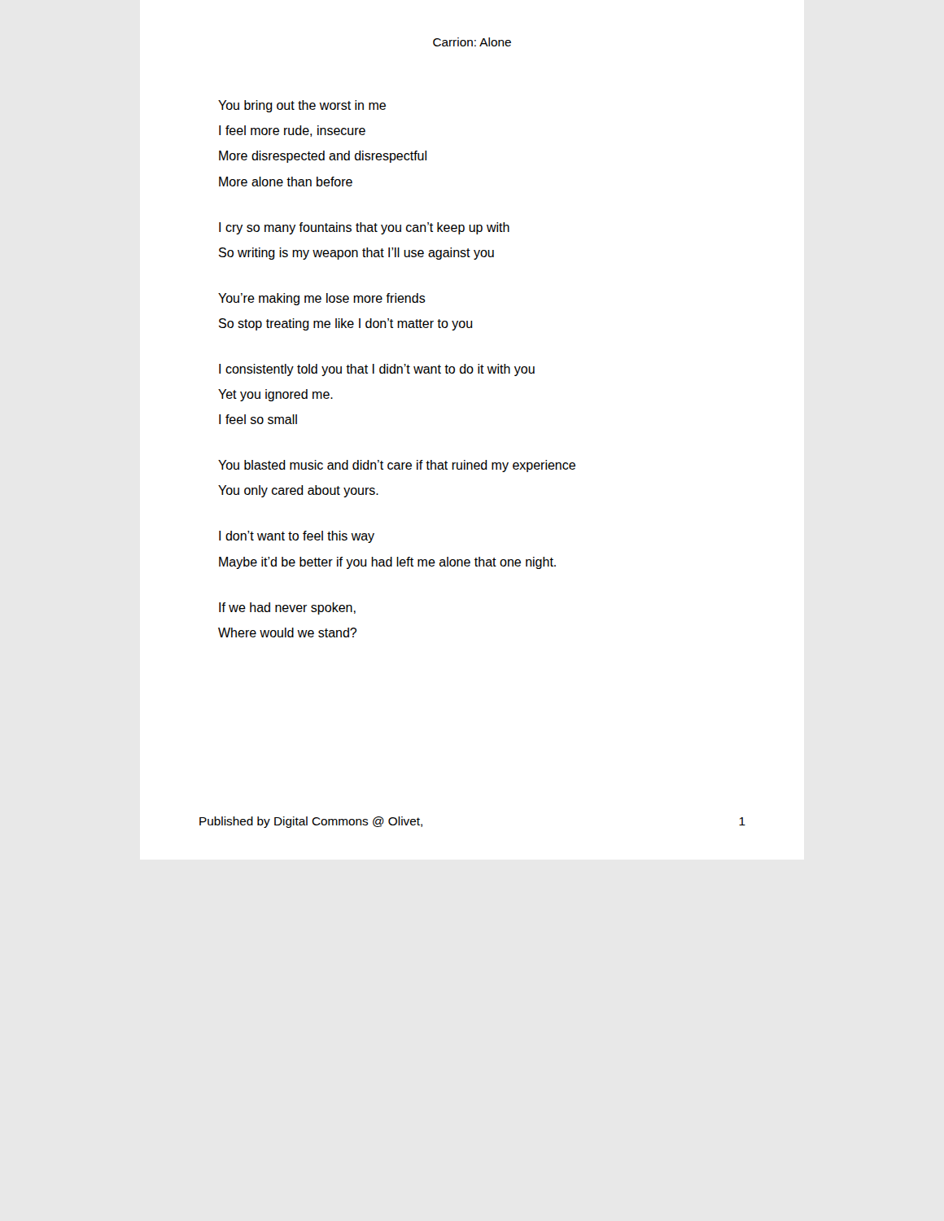Carrion: Alone
You bring out the worst in me
I feel more rude, insecure
More disrespected and disrespectful
More alone than before
I cry so many fountains that you can’t keep up with
So writing is my weapon that I’ll use against you
You’re making me lose more friends
So stop treating me like I don’t matter to you
I consistently told you that I didn’t want to do it with you
Yet you ignored me.
I feel so small
You blasted music and didn’t care if that ruined my experience
You only cared about yours.
I don’t want to feel this way
Maybe it’d be better if you had left me alone that one night.
If we had never spoken,
Where would we stand?
Published by Digital Commons @ Olivet,
1